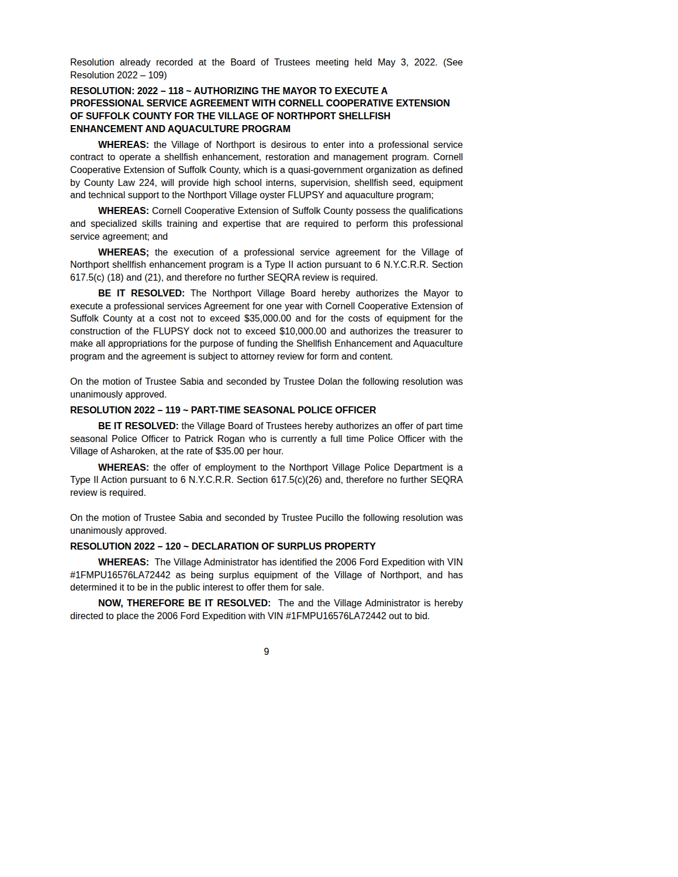Resolution already recorded at the Board of Trustees meeting held May 3, 2022. (See Resolution 2022 – 109)
RESOLUTION: 2022 – 118 ~ AUTHORIZING THE MAYOR TO EXECUTE A PROFESSIONAL SERVICE AGREEMENT WITH CORNELL COOPERATIVE EXTENSION OF SUFFOLK COUNTY FOR THE VILLAGE OF NORTHPORT SHELLFISH ENHANCEMENT AND AQUACULTURE PROGRAM
WHEREAS: the Village of Northport is desirous to enter into a professional service contract to operate a shellfish enhancement, restoration and management program. Cornell Cooperative Extension of Suffolk County, which is a quasi-government organization as defined by County Law 224, will provide high school interns, supervision, shellfish seed, equipment and technical support to the Northport Village oyster FLUPSY and aquaculture program;
WHEREAS: Cornell Cooperative Extension of Suffolk County possess the qualifications and specialized skills training and expertise that are required to perform this professional service agreement; and
WHEREAS; the execution of a professional service agreement for the Village of Northport shellfish enhancement program is a Type II action pursuant to 6 N.Y.C.R.R. Section 617.5(c) (18) and (21), and therefore no further SEQRA review is required.
BE IT RESOLVED: The Northport Village Board hereby authorizes the Mayor to execute a professional services Agreement for one year with Cornell Cooperative Extension of Suffolk County at a cost not to exceed $35,000.00 and for the costs of equipment for the construction of the FLUPSY dock not to exceed $10,000.00 and authorizes the treasurer to make all appropriations for the purpose of funding the Shellfish Enhancement and Aquaculture program and the agreement is subject to attorney review for form and content.
On the motion of Trustee Sabia and seconded by Trustee Dolan the following resolution was unanimously approved.
RESOLUTION 2022 – 119 ~ PART-TIME SEASONAL POLICE OFFICER
BE IT RESOLVED: the Village Board of Trustees hereby authorizes an offer of part time seasonal Police Officer to Patrick Rogan who is currently a full time Police Officer with the Village of Asharoken, at the rate of $35.00 per hour.
WHEREAS: the offer of employment to the Northport Village Police Department is a Type II Action pursuant to 6 N.Y.C.R.R. Section 617.5(c)(26) and, therefore no further SEQRA review is required.
On the motion of Trustee Sabia and seconded by Trustee Pucillo the following resolution was unanimously approved.
RESOLUTION 2022 – 120 ~ DECLARATION OF SURPLUS PROPERTY
WHEREAS: The Village Administrator has identified the 2006 Ford Expedition with VIN #1FMPU16576LA72442 as being surplus equipment of the Village of Northport, and has determined it to be in the public interest to offer them for sale.
NOW, THEREFORE BE IT RESOLVED: The and the Village Administrator is hereby directed to place the 2006 Ford Expedition with VIN #1FMPU16576LA72442 out to bid.
9